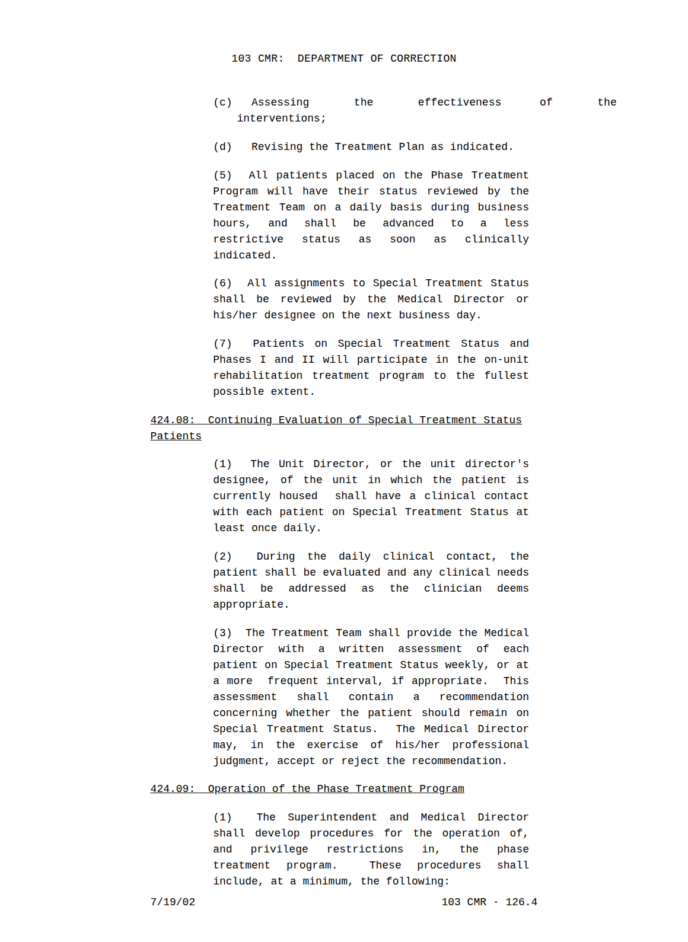103 CMR: DEPARTMENT OF CORRECTION
(c) Assessing the effectiveness of the interventions;
(d) Revising the Treatment Plan as indicated.
(5) All patients placed on the Phase Treatment Program will have their status reviewed by the Treatment Team on a daily basis during business hours, and shall be advanced to a less restrictive status as soon as clinically indicated.
(6) All assignments to Special Treatment Status shall be reviewed by the Medical Director or his/her designee on the next business day.
(7) Patients on Special Treatment Status and Phases I and II will participate in the on-unit rehabilitation treatment program to the fullest possible extent.
424.08: Continuing Evaluation of Special Treatment Status Patients
(1) The Unit Director, or the unit director's designee, of the unit in which the patient is currently housed shall have a clinical contact with each patient on Special Treatment Status at least once daily.
(2) During the daily clinical contact, the patient shall be evaluated and any clinical needs shall be addressed as the clinician deems appropriate.
(3) The Treatment Team shall provide the Medical Director with a written assessment of each patient on Special Treatment Status weekly, or at a more frequent interval, if appropriate. This assessment shall contain a recommendation concerning whether the patient should remain on Special Treatment Status. The Medical Director may, in the exercise of his/her professional judgment, accept or reject the recommendation.
424.09: Operation of the Phase Treatment Program
(1) The Superintendent and Medical Director shall develop procedures for the operation of, and privilege restrictions in, the phase treatment program. These procedures shall include, at a minimum, the following:
7/19/02 103 CMR - 126.4